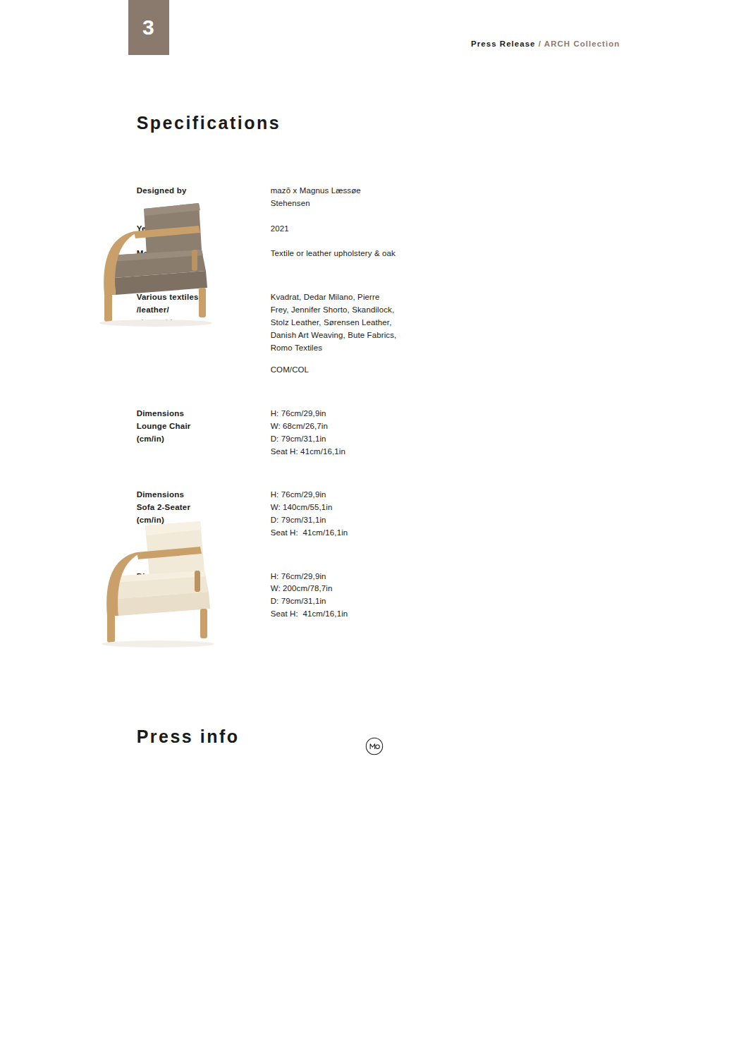3
Press Release / ARCH Collection
Specifications
| Designed by | mazō x Magnus Læssøe Stehensen |
| Year | 2021 |
| Materials | Textile or leather upholstery & oak |
| Various textiles /leather/ sheepskin | Kvadrat, Dedar Milano, Pierre Frey, Jennifer Shorto, Skandilock, Stolz Leather, Sørensen Leather, Danish Art Weaving, Bute Fabrics, Romo Textiles COM/COL |
| Dimensions Lounge Chair (cm/in) | H: 76cm/29,9in W: 68cm/26,7in D: 79cm/31,1in Seat H: 41cm/16,1in |
| Dimensions Sofa 2-Seater (cm/in) | H: 76cm/29,9in W: 140cm/55,1in D: 79cm/31,1in Seat H: 41cm/16,1in |
| Dimensions Sofa 3-Seater (cm/in) | H: 76cm/29,9in W: 200cm/78,7in D: 79cm/31,1in Seat H: 41cm/16,1in |
Press info
| PR & Marketing: | press@mazo-design.com |
| Phone: | +45 2849 3929 |
| Address: | Ryesgade 19, 2200 Cph N |
| Image Bank: | www.flickr.com/mazodesign |